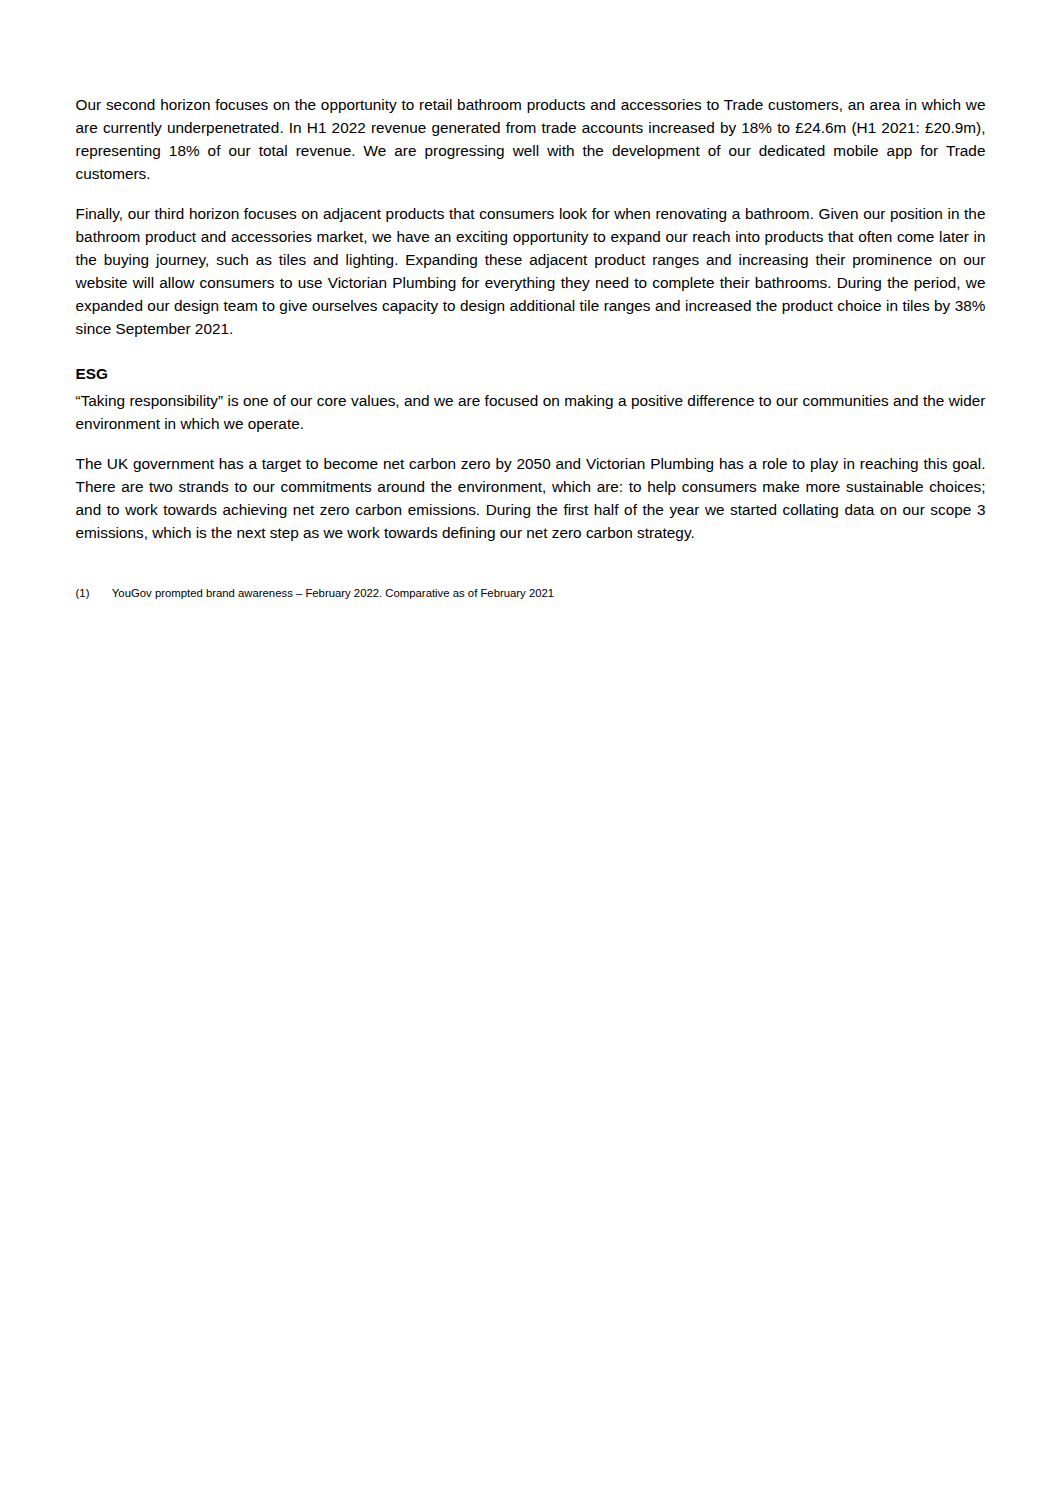Our second horizon focuses on the opportunity to retail bathroom products and accessories to Trade customers, an area in which we are currently underpenetrated. In H1 2022 revenue generated from trade accounts increased by 18% to £24.6m (H1 2021: £20.9m), representing 18% of our total revenue. We are progressing well with the development of our dedicated mobile app for Trade customers.
Finally, our third horizon focuses on adjacent products that consumers look for when renovating a bathroom. Given our position in the bathroom product and accessories market, we have an exciting opportunity to expand our reach into products that often come later in the buying journey, such as tiles and lighting. Expanding these adjacent product ranges and increasing their prominence on our website will allow consumers to use Victorian Plumbing for everything they need to complete their bathrooms. During the period, we expanded our design team to give ourselves capacity to design additional tile ranges and increased the product choice in tiles by 38% since September 2021.
ESG
“Taking responsibility” is one of our core values, and we are focused on making a positive difference to our communities and the wider environment in which we operate.
The UK government has a target to become net carbon zero by 2050 and Victorian Plumbing has a role to play in reaching this goal. There are two strands to our commitments around the environment, which are: to help consumers make more sustainable choices; and to work towards achieving net zero carbon emissions. During the first half of the year we started collating data on our scope 3 emissions, which is the next step as we work towards defining our net zero carbon strategy.
(1) YouGov prompted brand awareness – February 2022. Comparative as of February 2021